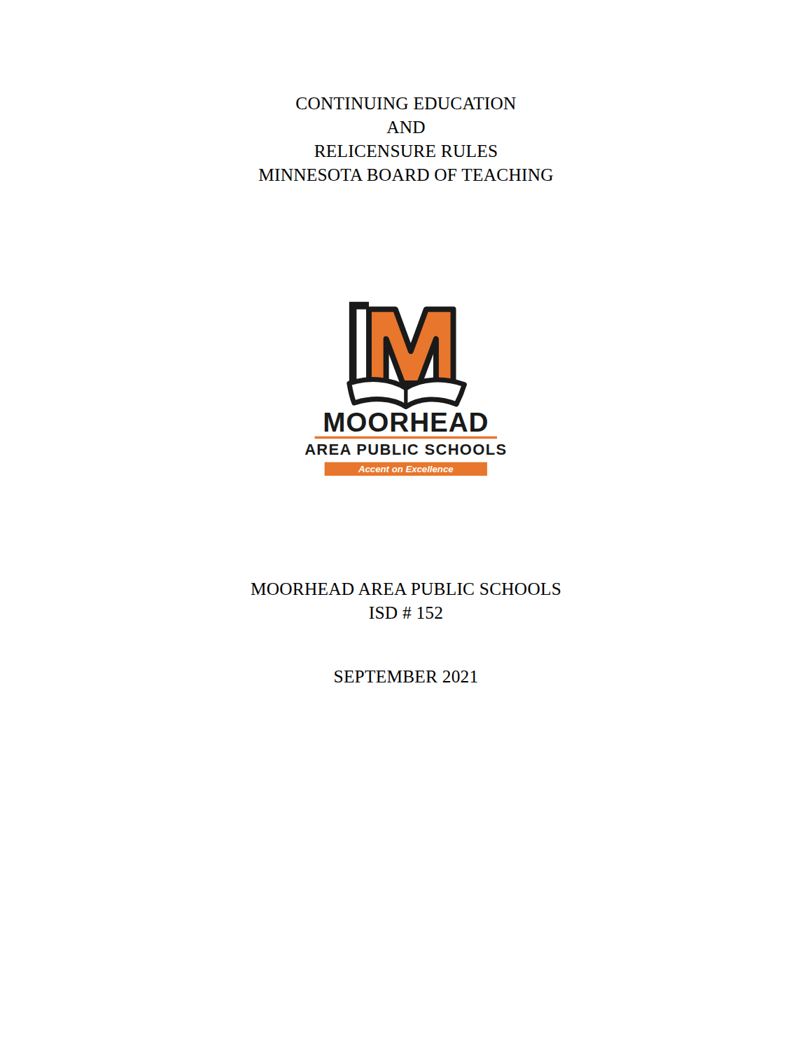CONTINUING EDUCATION
AND
RELICENSURE RULES
MINNESOTA BOARD OF TEACHING
MOORHEAD AREA PUBLIC SCHOOLS Accent on Excellence
MOORHEAD AREA PUBLIC SCHOOLS
ISD # 152
SEPTEMBER 2021